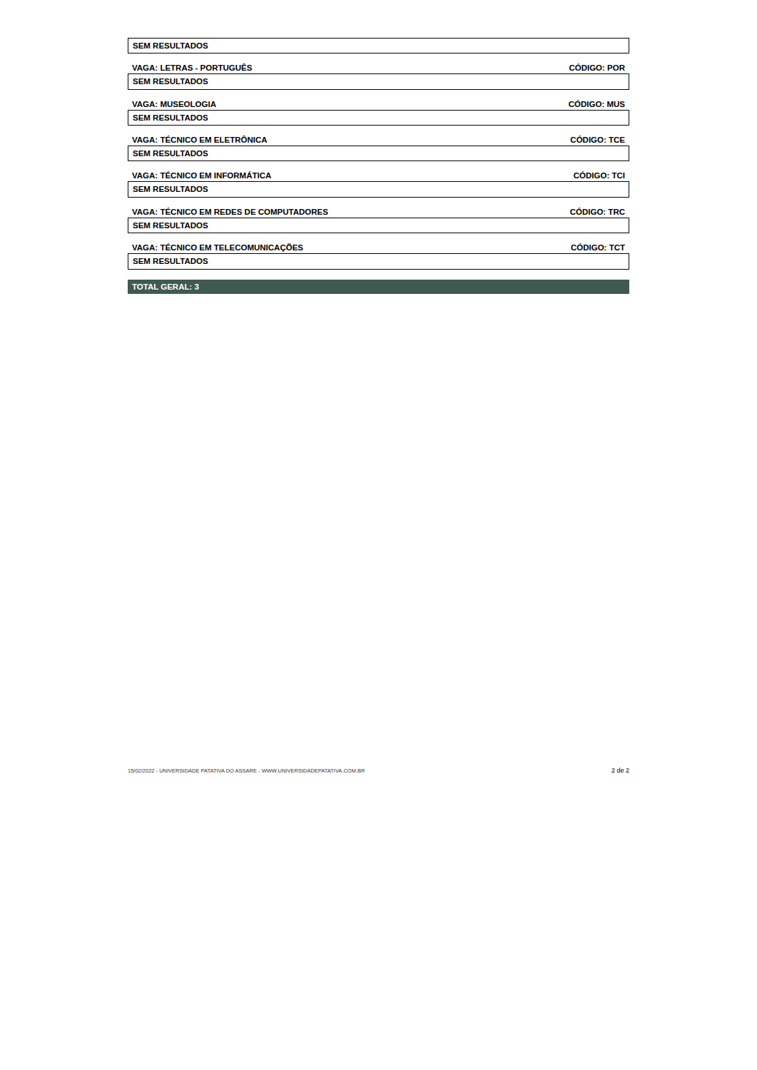SEM RESULTADOS
VAGA: LETRAS - PORTUGUÊS CÓDIGO: POR
SEM RESULTADOS
VAGA: MUSEOLOGIA CÓDIGO: MUS
SEM RESULTADOS
VAGA: TÉCNICO EM ELETRÔNICA CÓDIGO: TCE
SEM RESULTADOS
VAGA: TÉCNICO EM INFORMÁTICA CÓDIGO: TCI
SEM RESULTADOS
VAGA: TÉCNICO EM REDES DE COMPUTADORES CÓDIGO: TRC
SEM RESULTADOS
VAGA: TÉCNICO EM TELECOMUNICAÇÕES CÓDIGO: TCT
SEM RESULTADOS
TOTAL GERAL: 3
15/02/2022 - UNIVERSIDADE PATATIVA DO ASSARE - WWW.UNIVERSIDADEPATATIVA.COM.BR 2 de 2